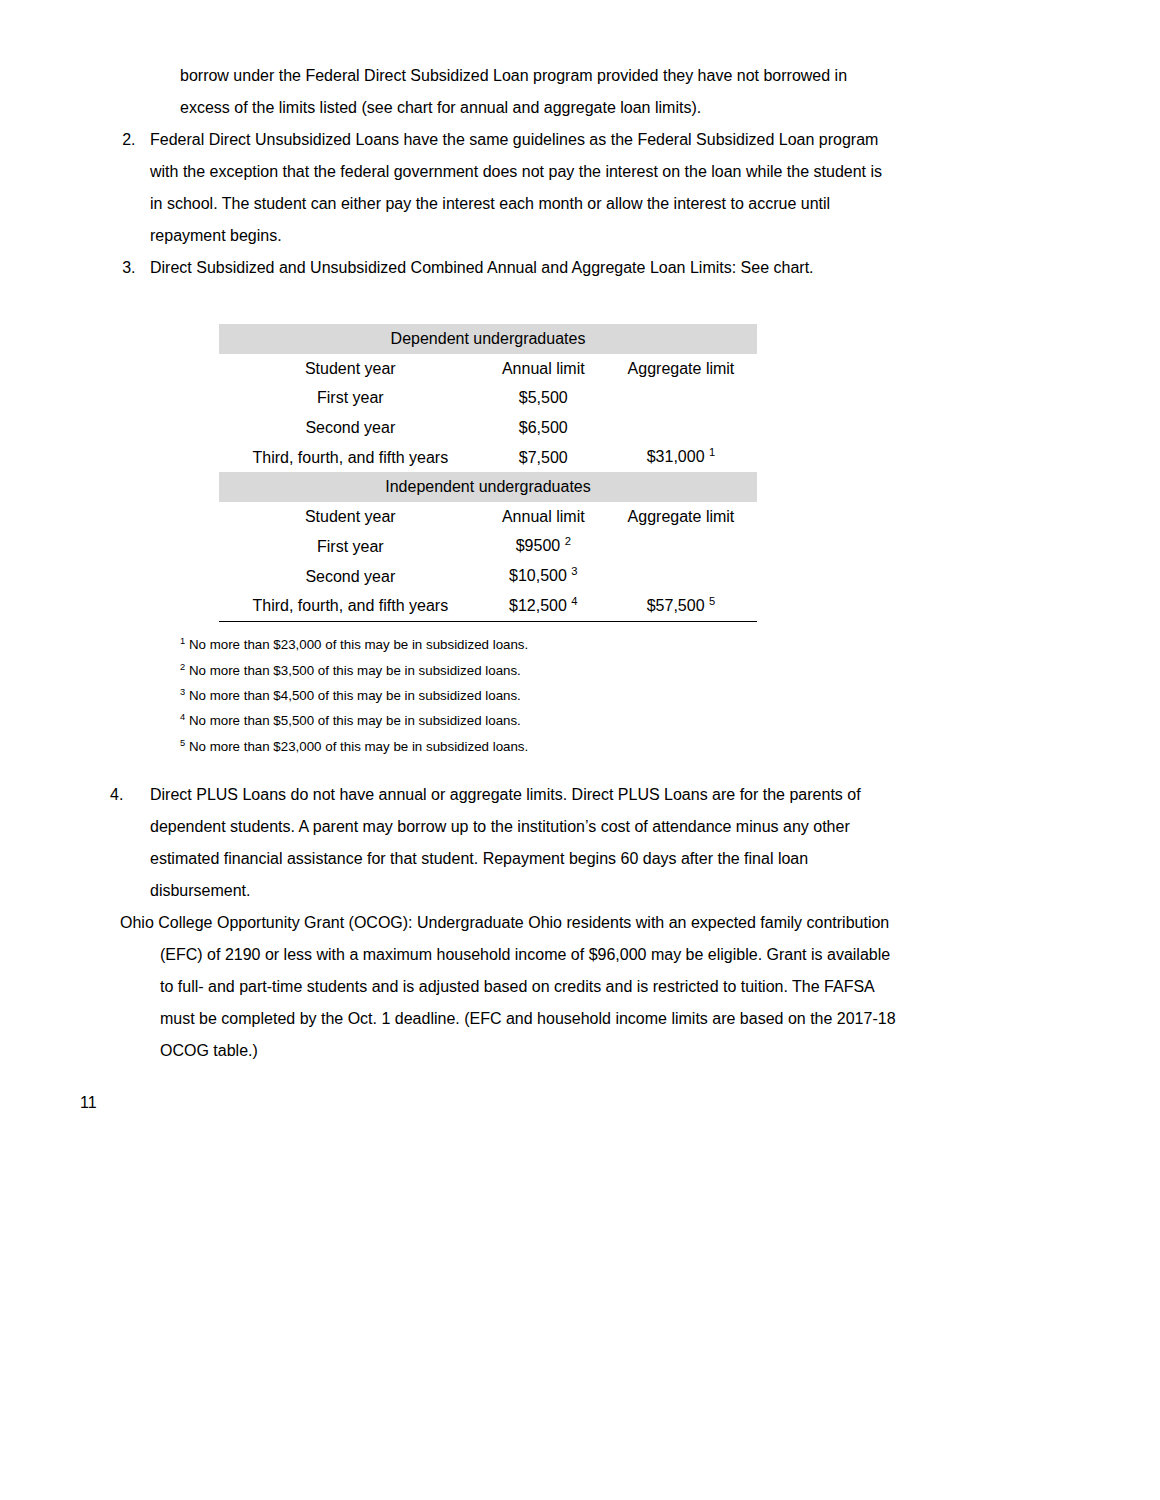borrow under the Federal Direct Subsidized Loan program provided they have not borrowed in excess of the limits listed (see chart for annual and aggregate loan limits).
Federal Direct Unsubsidized Loans have the same guidelines as the Federal Subsidized Loan program with the exception that the federal government does not pay the interest on the loan while the student is in school. The student can either pay the interest each month or allow the interest to accrue until repayment begins.
Direct Subsidized and Unsubsidized Combined Annual and Aggregate Loan Limits: See chart.
| Dependent undergraduates |
| Student year | Annual limit | Aggregate limit |
| First year | $5,500 | |
| Second year | $6,500 | |
| Third, fourth, and fifth years | $7,500 | $31,000 1 |
| Independent undergraduates |
| Student year | Annual limit | Aggregate limit |
| First year | $9500 2 | |
| Second year | $10,500 3 | |
| Third, fourth, and fifth years | $12,500 4 | $57,500 5 |
1 No more than $23,000 of this may be in subsidized loans.
2 No more than $3,500 of this may be in subsidized loans.
3 No more than $4,500 of this may be in subsidized loans.
4 No more than $5,500 of this may be in subsidized loans.
5 No more than $23,000 of this may be in subsidized loans.
4. Direct PLUS Loans do not have annual or aggregate limits. Direct PLUS Loans are for the parents of dependent students. A parent may borrow up to the institution’s cost of attendance minus any other estimated financial assistance for that student. Repayment begins 60 days after the final loan disbursement.
Ohio College Opportunity Grant (OCOG): Undergraduate Ohio residents with an expected family contribution (EFC) of 2190 or less with a maximum household income of $96,000 may be eligible. Grant is available to full- and part-time students and is adjusted based on credits and is restricted to tuition. The FAFSA must be completed by the Oct. 1 deadline. (EFC and household income limits are based on the 2017-18 OCOG table.)
11